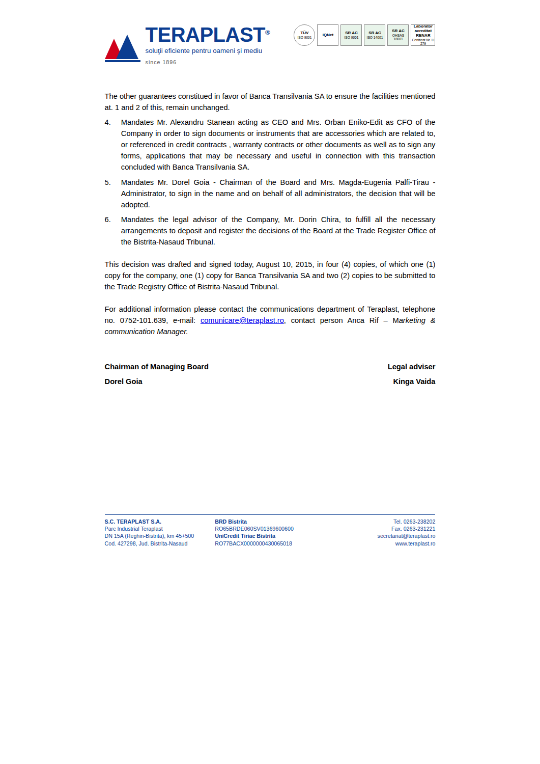TERAPLAST®
soluţii eficiente pentru oameni şi mediu
since 1896
TÜV ISO 9001
IQNet
SR AC ISO 9001
SR AC ISO 14001
SR AC OHSAS 18001
Laborator acreditat RENAR Certificat Nr. LI 279
The other guarantees constitued in favor of Banca Transilvania SA to ensure the facilities mentioned at. 1 and 2 of this, remain unchanged.
4.
Mandates Mr. Alexandru Stanean acting as CEO and Mrs. Orban Eniko-Edit as CFO of the Company in order to sign documents or instruments that are accessories which are related to, or referenced in credit contracts , warranty contracts or other documents as well as to sign any forms, applications that may be necessary and useful in connection with this transaction concluded with Banca Transilvania SA.
5.
Mandates Mr. Dorel Goia - Chairman of the Board and Mrs. Magda-Eugenia Palfi-Tirau - Administrator, to sign in the name and on behalf of all administrators, the decision that will be adopted.
6.
Mandates the legal advisor of the Company, Mr. Dorin Chira, to fulfill all the necessary arrangements to deposit and register the decisions of the Board at the Trade Register Office of the Bistrita-Nasaud Tribunal.
This decision was drafted and signed today, August 10, 2015, in four (4) copies, of which one (1) copy for the company, one (1) copy for Banca Transilvania SA and two (2) copies to be submitted to the Trade Registry Office of Bistrita-Nasaud Tribunal.
For additional information please contact the communications department of Teraplast, telephone no. 0752-101.639, e-mail: comunicare@teraplast.ro, contact person Anca Rif – Marketing & communication Manager.
Chairman of Managing Board
Dorel Goia
Legal adviser
Kinga Vaida
S.C. TERAPLAST S.A.
Parc Industrial Teraplast
DN 15A (Reghin-Bistrita), km 45+500
Cod. 427298, Jud. Bistrita-Nasaud
BRD Bistrita
RO65BRDE060SV01369600600
UniCredit Tiriac Bistrita
RO77BACX0000000430065018
Tel. 0263-238202
Fax. 0263-231221
secretariat@teraplast.ro
www.teraplast.ro